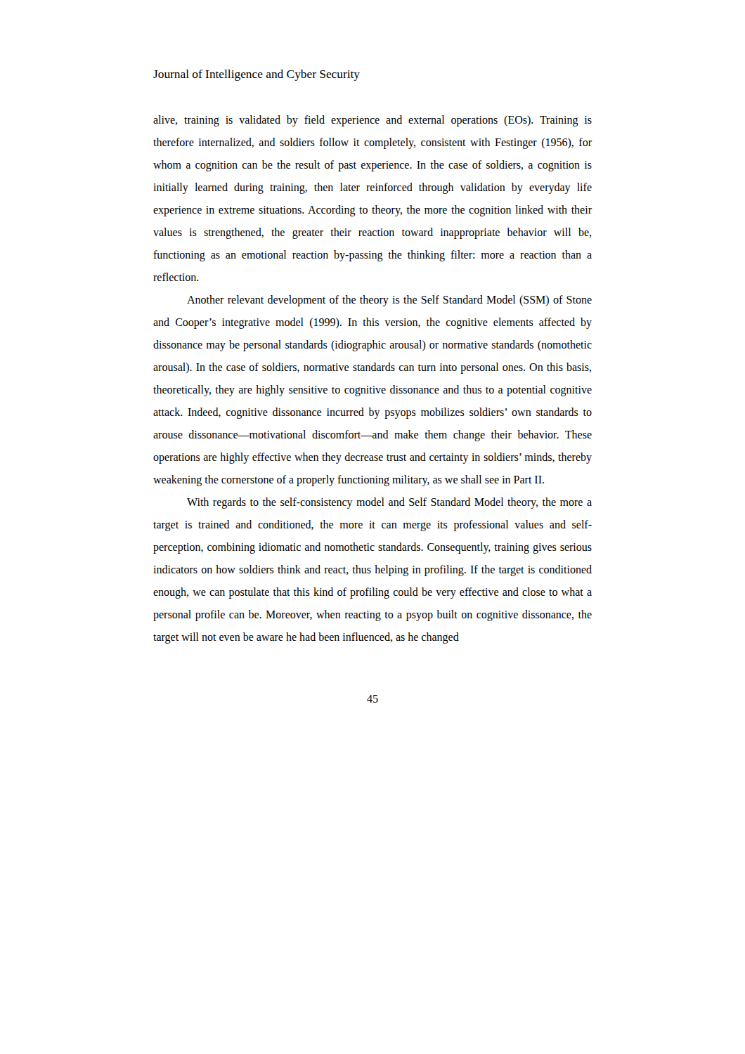Journal of Intelligence and Cyber Security
alive, training is validated by field experience and external operations (EOs). Training is therefore internalized, and soldiers follow it completely, consistent with Festinger (1956), for whom a cognition can be the result of past experience. In the case of soldiers, a cognition is initially learned during training, then later reinforced through validation by everyday life experience in extreme situations. According to theory, the more the cognition linked with their values is strengthened, the greater their reaction toward inappropriate behavior will be, functioning as an emotional reaction by-passing the thinking filter: more a reaction than a reflection.
Another relevant development of the theory is the Self Standard Model (SSM) of Stone and Cooper’s integrative model (1999). In this version, the cognitive elements affected by dissonance may be personal standards (idiographic arousal) or normative standards (nomothetic arousal). In the case of soldiers, normative standards can turn into personal ones. On this basis, theoretically, they are highly sensitive to cognitive dissonance and thus to a potential cognitive attack. Indeed, cognitive dissonance incurred by psyops mobilizes soldiers’ own standards to arouse dissonance—motivational discomfort—and make them change their behavior. These operations are highly effective when they decrease trust and certainty in soldiers’ minds, thereby weakening the cornerstone of a properly functioning military, as we shall see in Part II.
With regards to the self-consistency model and Self Standard Model theory, the more a target is trained and conditioned, the more it can merge its professional values and self-perception, combining idiomatic and nomothetic standards. Consequently, training gives serious indicators on how soldiers think and react, thus helping in profiling. If the target is conditioned enough, we can postulate that this kind of profiling could be very effective and close to what a personal profile can be. Moreover, when reacting to a psyop built on cognitive dissonance, the target will not even be aware he had been influenced, as he changed
45